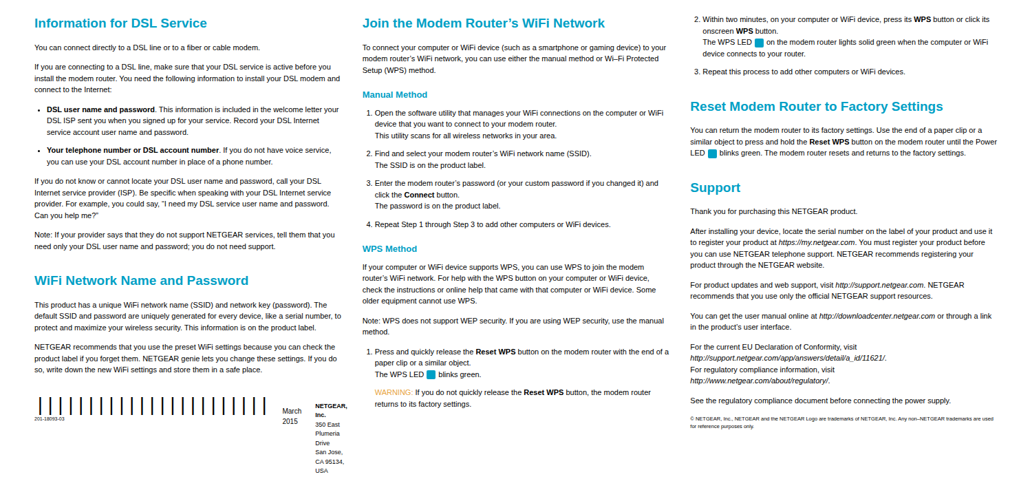Information for DSL Service
You can connect directly to a DSL line or to a fiber or cable modem.
If you are connecting to a DSL line, make sure that your DSL service is active before you install the modem router. You need the following information to install your DSL modem and connect to the Internet:
DSL user name and password. This information is included in the welcome letter your DSL ISP sent you when you signed up for your service. Record your DSL Internet service account user name and password.
Your telephone number or DSL account number. If you do not have voice service, you can use your DSL account number in place of a phone number.
If you do not know or cannot locate your DSL user name and password, call your DSL Internet service provider (ISP). Be specific when speaking with your DSL Internet service provider. For example, you could say, “I need my DSL service user name and password. Can you help me?”
Note: If your provider says that they do not support NETGEAR services, tell them that you need only your DSL user name and password; you do not need support.
WiFi Network Name and Password
This product has a unique WiFi network name (SSID) and network key (password). The default SSID and password are uniquely generated for every device, like a serial number, to protect and maximize your wireless security. This information is on the product label.
NETGEAR recommends that you use the preset WiFi settings because you can check the product label if you forget them. NETGEAR genie lets you change these settings. If you do so, write down the new WiFi settings and store them in a safe place.
|||||||||||||||||||||||
201-18093-03
March 2015
NETGEAR, Inc.
350 East Plumeria Drive
San Jose, CA 95134, USA
Join the Modem Router’s WiFi Network
To connect your computer or WiFi device (such as a smartphone or gaming device) to your modem router’s WiFi network, you can use either the manual method or Wi–Fi Protected Setup (WPS) method.
Manual Method
Open the software utility that manages your WiFi connections on the computer or WiFi device that you want to connect to your modem router.
This utility scans for all wireless networks in your area.
Find and select your modem router’s WiFi network name (SSID).
The SSID is on the product label.
Enter the modem router’s password (or your custom password if you changed it) and click the Connect button.
The password is on the product label.
Repeat Step 1 through Step 3 to add other computers or WiFi devices.
WPS Method
If your computer or WiFi device supports WPS, you can use WPS to join the modem router’s WiFi network. For help with the WPS button on your computer or WiFi device, check the instructions or online help that came with that computer or WiFi device. Some older equipment cannot use WPS.
Note: WPS does not support WEP security. If you are using WEP security, use the manual method.
Press and quickly release the Reset WPS button on the modem router with the end of a paper clip or a similar object.
The WPS LED blinks green.
WARNING: If you do not quickly release the Reset WPS button, the modem router returns to its factory settings.
Within two minutes, on your computer or WiFi device, press its WPS button or click its onscreen WPS button.
The WPS LED on the modem router lights solid green when the computer or WiFi device connects to your router.
Repeat this process to add other computers or WiFi devices.
Reset Modem Router to Factory Settings
You can return the modem router to its factory settings. Use the end of a paper clip or a similar object to press and hold the Reset WPS button on the modem router until the Power LED blinks green. The modem router resets and returns to the factory settings.
Support
Thank you for purchasing this NETGEAR product.
After installing your device, locate the serial number on the label of your product and use it to register your product at https://my.netgear.com. You must register your product before you can use NETGEAR telephone support. NETGEAR recommends registering your product through the NETGEAR website.
For product updates and web support, visit http://support.netgear.com. NETGEAR recommends that you use only the official NETGEAR support resources.
You can get the user manual online at http://downloadcenter.netgear.com or through a link in the product’s user interface.
For the current EU Declaration of Conformity, visit
http://support.netgear.com/app/answers/detail/a_id/11621/.
For regulatory compliance information, visit
http://www.netgear.com/about/regulatory/.
See the regulatory compliance document before connecting the power supply.
© NETGEAR, Inc., NETGEAR and the NETGEAR Logo are trademarks of NETGEAR, Inc. Any non–NETGEAR trademarks are used for reference purposes only.